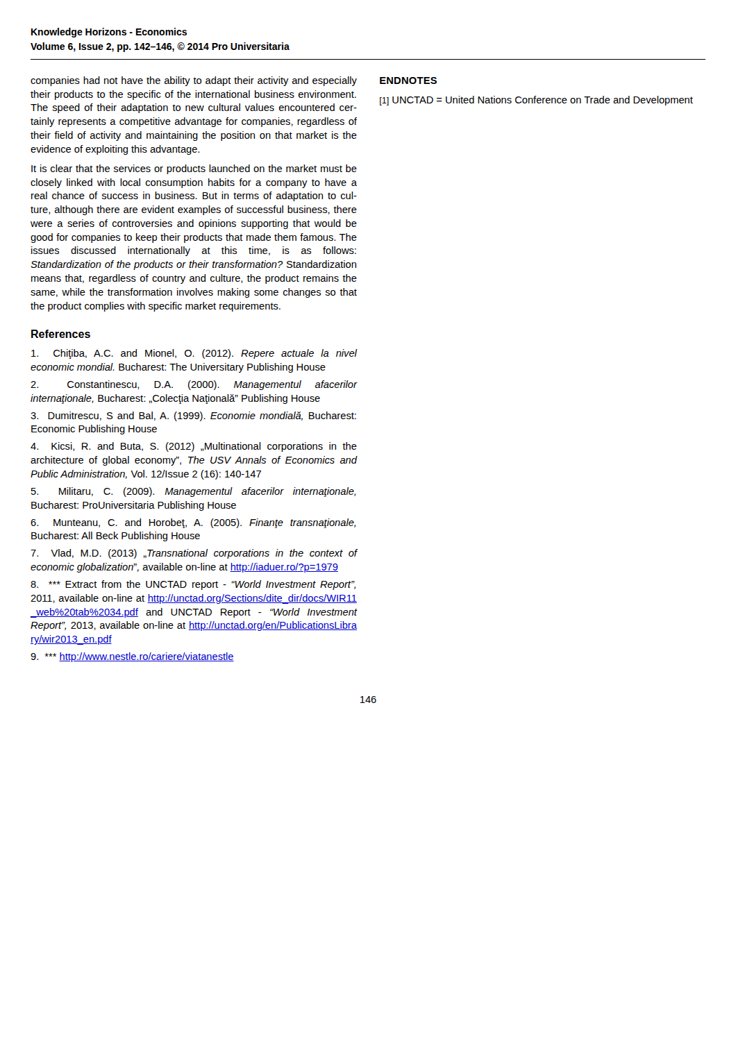Knowledge Horizons - Economics
Volume 6, Issue 2, pp. 142–146, © 2014 Pro Universitaria
companies had not have the ability to adapt their activity and especially their products to the specific of the international business environment. The speed of their adaptation to new cultural values encountered certainly represents a competitive advantage for companies, regardless of their field of activity and maintaining the position on that market is the evidence of exploiting this advantage.
It is clear that the services or products launched on the market must be closely linked with local consumption habits for a company to have a real chance of success in business. But in terms of adaptation to culture, although there are evident examples of successful business, there were a series of controversies and opinions supporting that would be good for companies to keep their products that made them famous. The issues discussed internationally at this time, is as follows: Standardization of the products or their transformation? Standardization means that, regardless of country and culture, the product remains the same, while the transformation involves making some changes so that the product complies with specific market requirements.
References
1. Chiţiba, A.C. and Mionel, O. (2012). Repere actuale la nivel economic mondial. Bucharest: The Universitary Publishing House
2. Constantinescu, D.A. (2000). Managementul afacerilor internaţionale, Bucharest: „Colecţia Naţională” Publishing House
3. Dumitrescu, S and Bal, A. (1999). Economie mondială, Bucharest: Economic Publishing House
4. Kicsi, R. and Buta, S. (2012) „Multinational corporations in the architecture of global economy”, The USV Annals of Economics and Public Administration, Vol. 12/Issue 2 (16): 140-147
5. Militaru, C. (2009). Managementul afacerilor internaţionale, Bucharest: ProUniversitaria Publishing House
6. Munteanu, C. and Horobeţ, A. (2005). Finanţe transnaţionale, Bucharest: All Beck Publishing House
7. Vlad, M.D. (2013) „Transnational corporations in the context of economic globalization”, available on-line at http://iaduer.ro/?p=1979
8. *** Extract from the UNCTAD report - “World Investment Report”, 2011, available on-line at http://unctad.org/Sections/dite_dir/docs/WIR11_web%20tab%2034.pdf and UNCTAD Report - “World Investment Report”, 2013, available on-line at http://unctad.org/en/PublicationsLibrary/wir2013_en.pdf
9. *** http://www.nestle.ro/cariere/viatanestle
ENDNOTES
[1] UNCTAD = United Nations Conference on Trade and Development
146